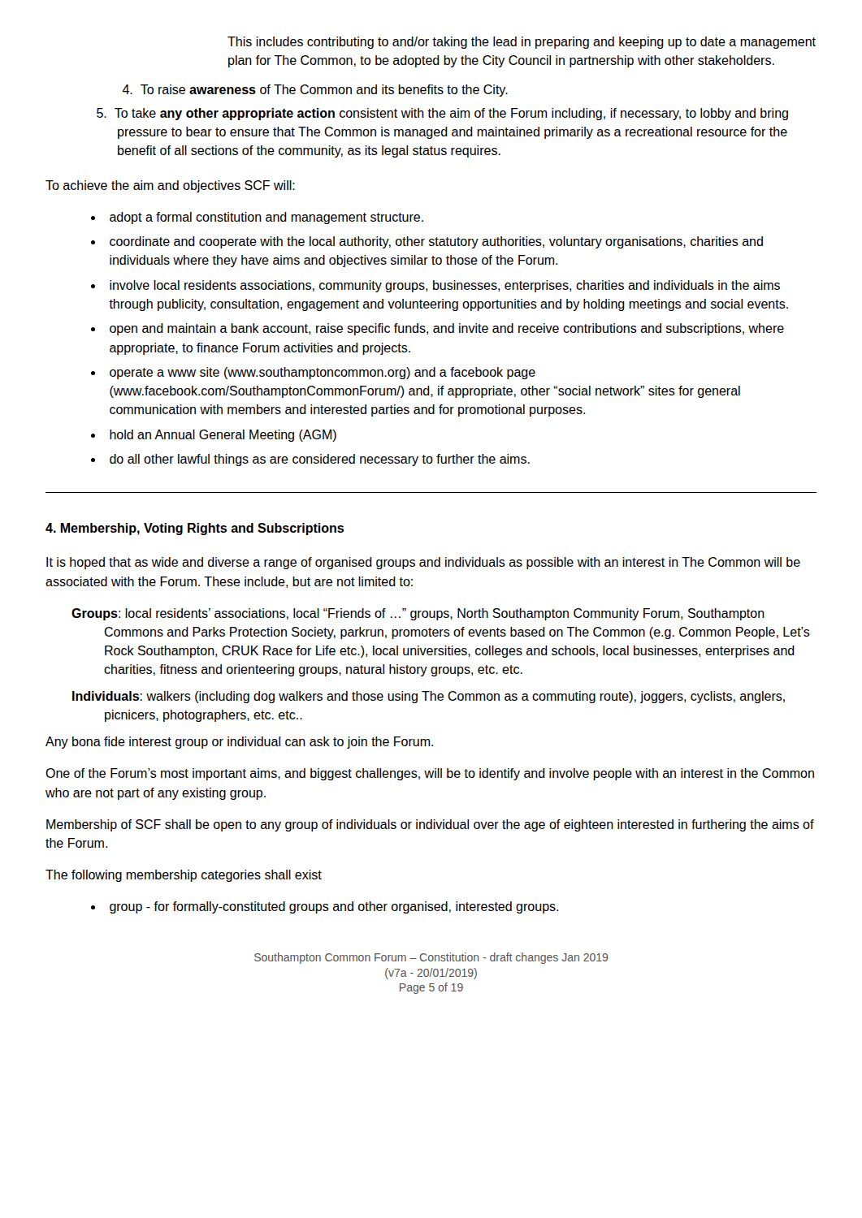This includes contributing to and/or taking the lead in preparing and keeping up to date a management plan for The Common, to be adopted by the City Council in partnership with other stakeholders.
4. To raise awareness of The Common and its benefits to the City.
5. To take any other appropriate action consistent with the aim of the Forum including, if necessary, to lobby and bring pressure to bear to ensure that The Common is managed and maintained primarily as a recreational resource for the benefit of all sections of the community, as its legal status requires.
To achieve the aim and objectives SCF will:
adopt a formal constitution and management structure.
coordinate and cooperate with the local authority, other statutory authorities, voluntary organisations, charities and individuals where they have aims and objectives similar to those of the Forum.
involve local residents associations, community groups, businesses, enterprises, charities and individuals in the aims through publicity, consultation, engagement and volunteering opportunities and by holding meetings and social events.
open and maintain a bank account, raise specific funds, and invite and receive contributions and subscriptions, where appropriate, to finance Forum activities and projects.
operate a www site (www.southamptoncommon.org) and a facebook page (www.facebook.com/SouthamptonCommonForum/) and, if appropriate, other “social network” sites for general communication with members and interested parties and for promotional purposes.
hold an Annual General Meeting (AGM)
do all other lawful things as are considered necessary to further the aims.
4. Membership, Voting Rights and Subscriptions
It is hoped that as wide and diverse a range of organised groups and individuals as possible with an interest in The Common will be associated with the Forum. These include, but are not limited to:
Groups: local residents’ associations, local “Friends of …” groups, North Southampton Community Forum, Southampton Commons and Parks Protection Society, parkrun, promoters of events based on The Common (e.g. Common People, Let’s Rock Southampton, CRUK Race for Life etc.), local universities, colleges and schools, local businesses, enterprises and charities, fitness and orienteering groups, natural history groups, etc. etc.
Individuals: walkers (including dog walkers and those using The Common as a commuting route), joggers, cyclists, anglers, picnicers, photographers, etc. etc..
Any bona fide interest group or individual can ask to join the Forum.
One of the Forum’s most important aims, and biggest challenges, will be to identify and involve people with an interest in the Common who are not part of any existing group.
Membership of SCF shall be open to any group of individuals or individual over the age of eighteen interested in furthering the aims of the Forum.
The following membership categories shall exist
group - for formally-constituted groups and other organised, interested groups.
Southampton Common Forum – Constitution - draft changes Jan 2019
(v7a - 20/01/2019)
Page 5 of 19